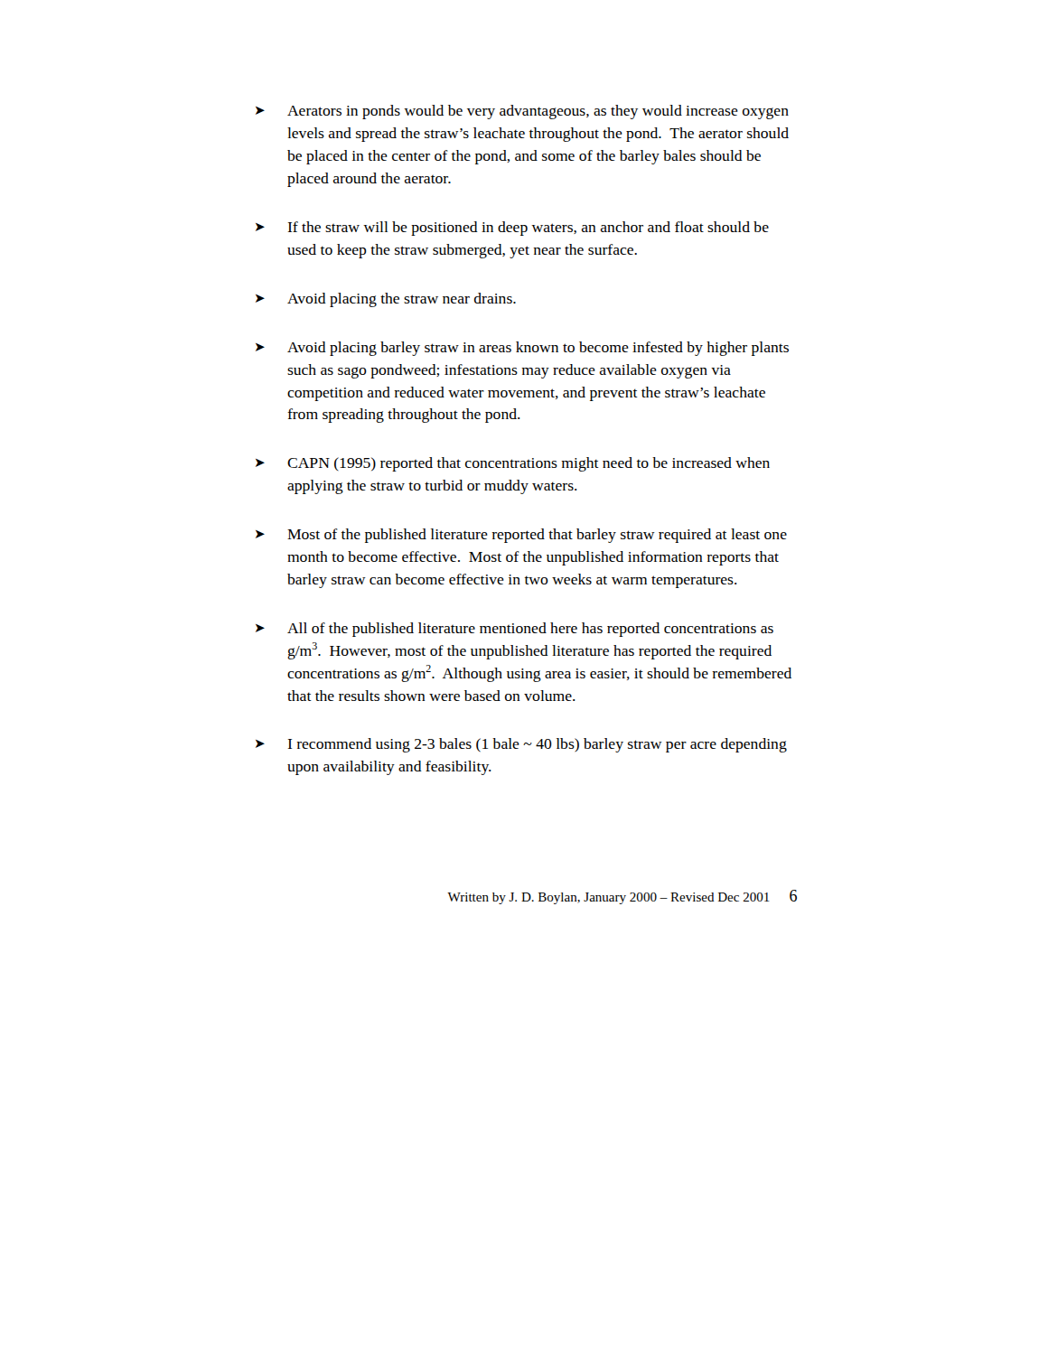Aerators in ponds would be very advantageous, as they would increase oxygen levels and spread the straw’s leachate throughout the pond. The aerator should be placed in the center of the pond, and some of the barley bales should be placed around the aerator.
If the straw will be positioned in deep waters, an anchor and float should be used to keep the straw submerged, yet near the surface.
Avoid placing the straw near drains.
Avoid placing barley straw in areas known to become infested by higher plants such as sago pondweed; infestations may reduce available oxygen via competition and reduced water movement, and prevent the straw’s leachate from spreading throughout the pond.
CAPN (1995) reported that concentrations might need to be increased when applying the straw to turbid or muddy waters.
Most of the published literature reported that barley straw required at least one month to become effective. Most of the unpublished information reports that barley straw can become effective in two weeks at warm temperatures.
All of the published literature mentioned here has reported concentrations as g/m3. However, most of the unpublished literature has reported the required concentrations as g/m2. Although using area is easier, it should be remembered that the results shown were based on volume.
I recommend using 2-3 bales (1 bale ~ 40 lbs) barley straw per acre depending upon availability and feasibility.
Written by J. D. Boylan, January 2000 – Revised Dec 20016